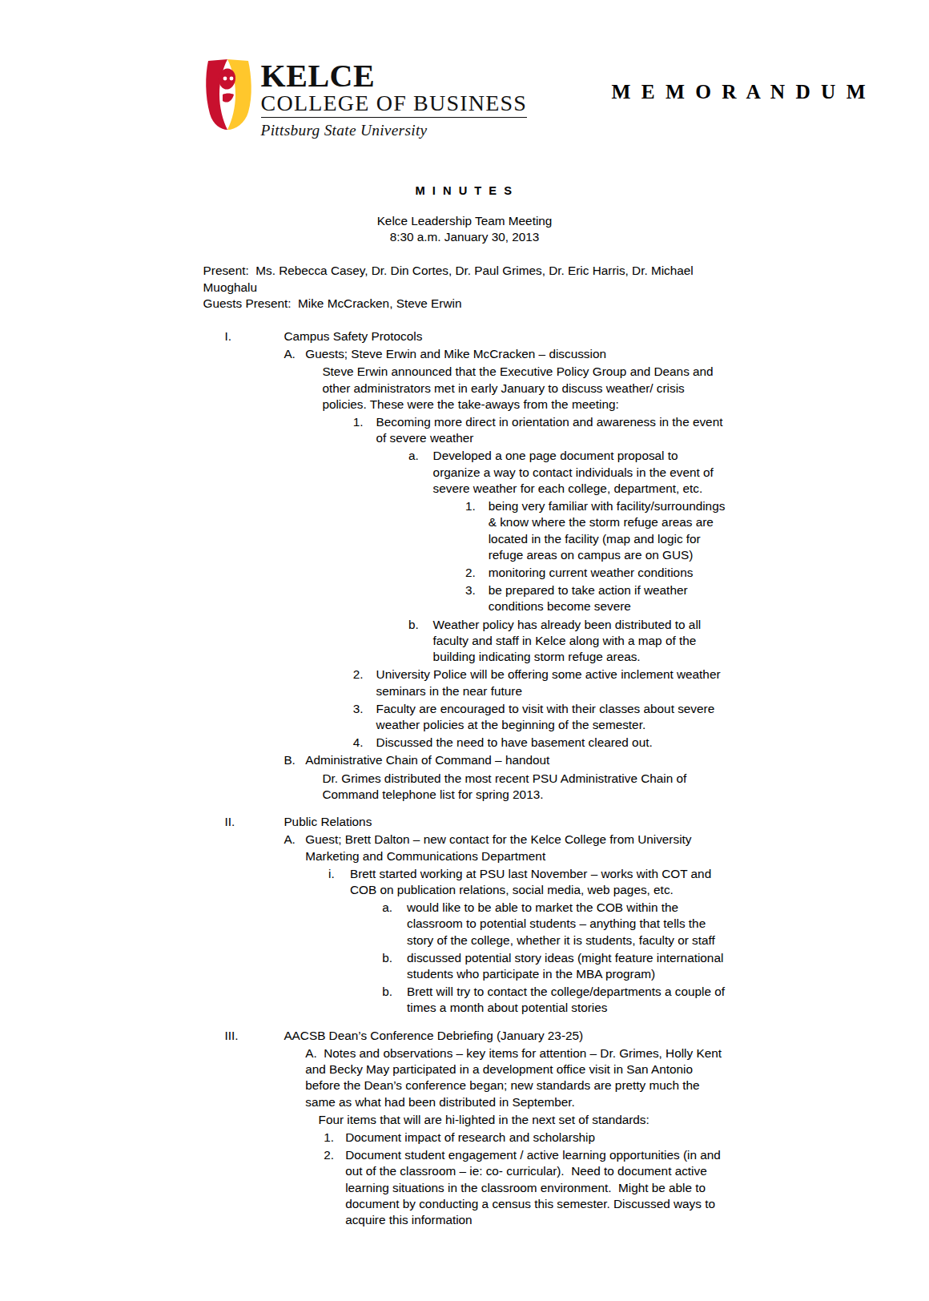KELCE
COLLEGE OF BUSINESS
Pittsburg State University
M E M O R A N D U M
M I N U T E S
Kelce Leadership Team Meeting
8:30 a.m. January 30, 2013
Present: Ms. Rebecca Casey, Dr. Din Cortes, Dr. Paul Grimes, Dr. Eric Harris, Dr. Michael Muoghalu
Guests Present: Mike McCracken, Steve Erwin
I. Campus Safety Protocols
A. Guests; Steve Erwin and Mike McCracken – discussion
Steve Erwin announced that the Executive Policy Group and Deans and other administrators met in early January to discuss weather/ crisis policies. These were the take-aways from the meeting:
1. Becoming more direct in orientation and awareness in the event of severe weather
a. Developed a one page document proposal to organize a way to contact individuals in the event of severe weather for each college, department, etc.
1. being very familiar with facility/surroundings & know where the storm refuge areas are located in the facility (map and logic for refuge areas on campus are on GUS)
2. monitoring current weather conditions
3. be prepared to take action if weather conditions become severe
b. Weather policy has already been distributed to all faculty and staff in Kelce along with a map of the building indicating storm refuge areas.
2. University Police will be offering some active inclement weather seminars in the near future
3. Faculty are encouraged to visit with their classes about severe weather policies at the beginning of the semester.
4. Discussed the need to have basement cleared out.
B. Administrative Chain of Command – handout
Dr. Grimes distributed the most recent PSU Administrative Chain of Command telephone list for spring 2013.
II. Public Relations
A. Guest; Brett Dalton – new contact for the Kelce College from University Marketing and Communications Department
i. Brett started working at PSU last November – works with COT and COB on publication relations, social media, web pages, etc.
a. would like to be able to market the COB within the classroom to potential students – anything that tells the story of the college, whether it is students, faculty or staff
b. discussed potential story ideas (might feature international students who participate in the MBA program)
b. Brett will try to contact the college/departments a couple of times a month about potential stories
III. AACSB Dean’s Conference Debriefing (January 23-25)
A. Notes and observations – key items for attention – Dr. Grimes, Holly Kent and Becky May participated in a development office visit in San Antonio before the Dean’s conference began; new standards are pretty much the same as what had been distributed in September.
Four items that will are hi-lighted in the next set of standards:
1. Document impact of research and scholarship
2. Document student engagement / active learning opportunities (in and out of the classroom – ie: co- curricular). Need to document active learning situations in the classroom environment. Might be able to document by conducting a census this semester. Discussed ways to acquire this information